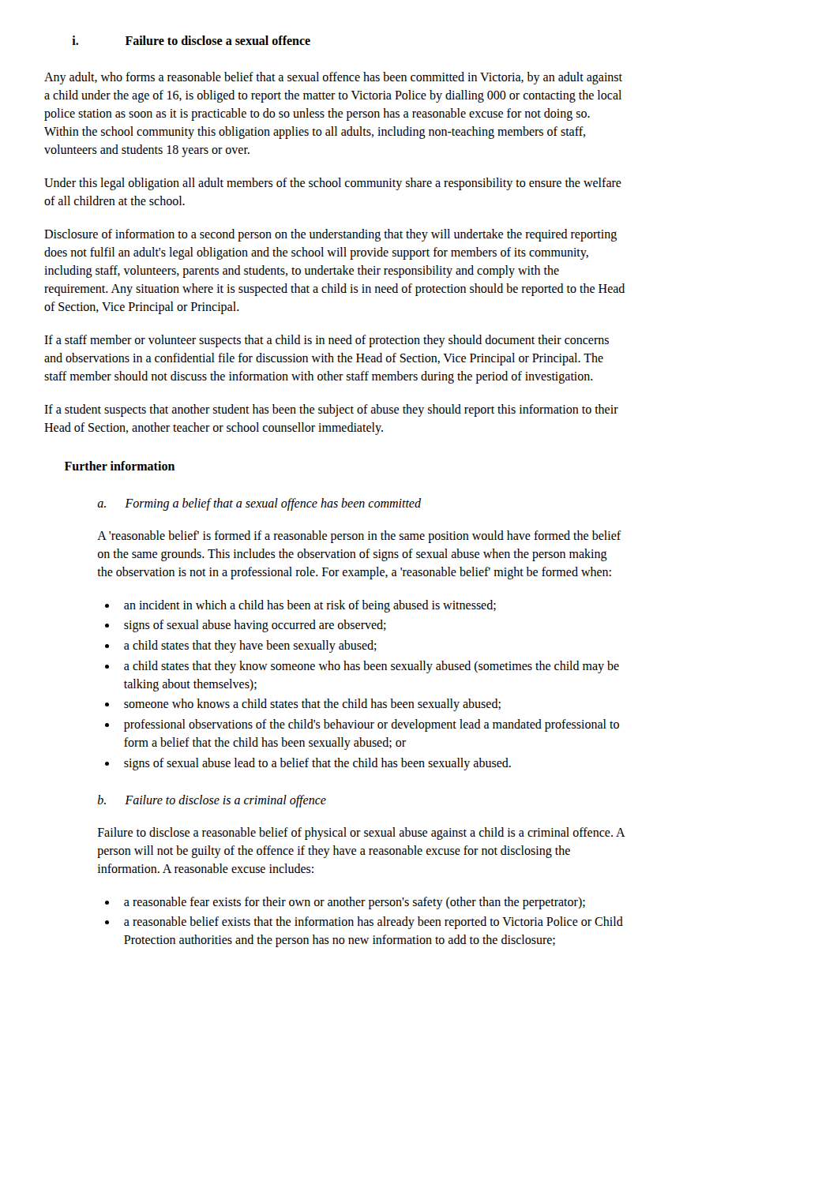i. Failure to disclose a sexual offence
Any adult, who forms a reasonable belief that a sexual offence has been committed in Victoria, by an adult against a child under the age of 16, is obliged to report the matter to Victoria Police by dialling 000 or contacting the local police station as soon as it is practicable to do so unless the person has a reasonable excuse for not doing so. Within the school community this obligation applies to all adults, including non-teaching members of staff, volunteers and students 18 years or over.
Under this legal obligation all adult members of the school community share a responsibility to ensure the welfare of all children at the school.
Disclosure of information to a second person on the understanding that they will undertake the required reporting does not fulfil an adult's legal obligation and the school will provide support for members of its community, including staff, volunteers, parents and students, to undertake their responsibility and comply with the requirement. Any situation where it is suspected that a child is in need of protection should be reported to the Head of Section, Vice Principal or Principal.
If a staff member or volunteer suspects that a child is in need of protection they should document their concerns and observations in a confidential file for discussion with the Head of Section, Vice Principal or Principal. The staff member should not discuss the information with other staff members during the period of investigation.
If a student suspects that another student has been the subject of abuse they should report this information to their Head of Section, another teacher or school counsellor immediately.
Further information
a. Forming a belief that a sexual offence has been committed
A 'reasonable belief' is formed if a reasonable person in the same position would have formed the belief on the same grounds. This includes the observation of signs of sexual abuse when the person making the observation is not in a professional role. For example, a 'reasonable belief' might be formed when:
an incident in which a child has been at risk of being abused is witnessed;
signs of sexual abuse having occurred are observed;
a child states that they have been sexually abused;
a child states that they know someone who has been sexually abused (sometimes the child may be talking about themselves);
someone who knows a child states that the child has been sexually abused;
professional observations of the child's behaviour or development lead a mandated professional to form a belief that the child has been sexually abused; or
signs of sexual abuse lead to a belief that the child has been sexually abused.
b. Failure to disclose is a criminal offence
Failure to disclose a reasonable belief of physical or sexual abuse against a child is a criminal offence. A person will not be guilty of the offence if they have a reasonable excuse for not disclosing the information. A reasonable excuse includes:
a reasonable fear exists for their own or another person's safety (other than the perpetrator);
a reasonable belief exists that the information has already been reported to Victoria Police or Child Protection authorities and the person has no new information to add to the disclosure;